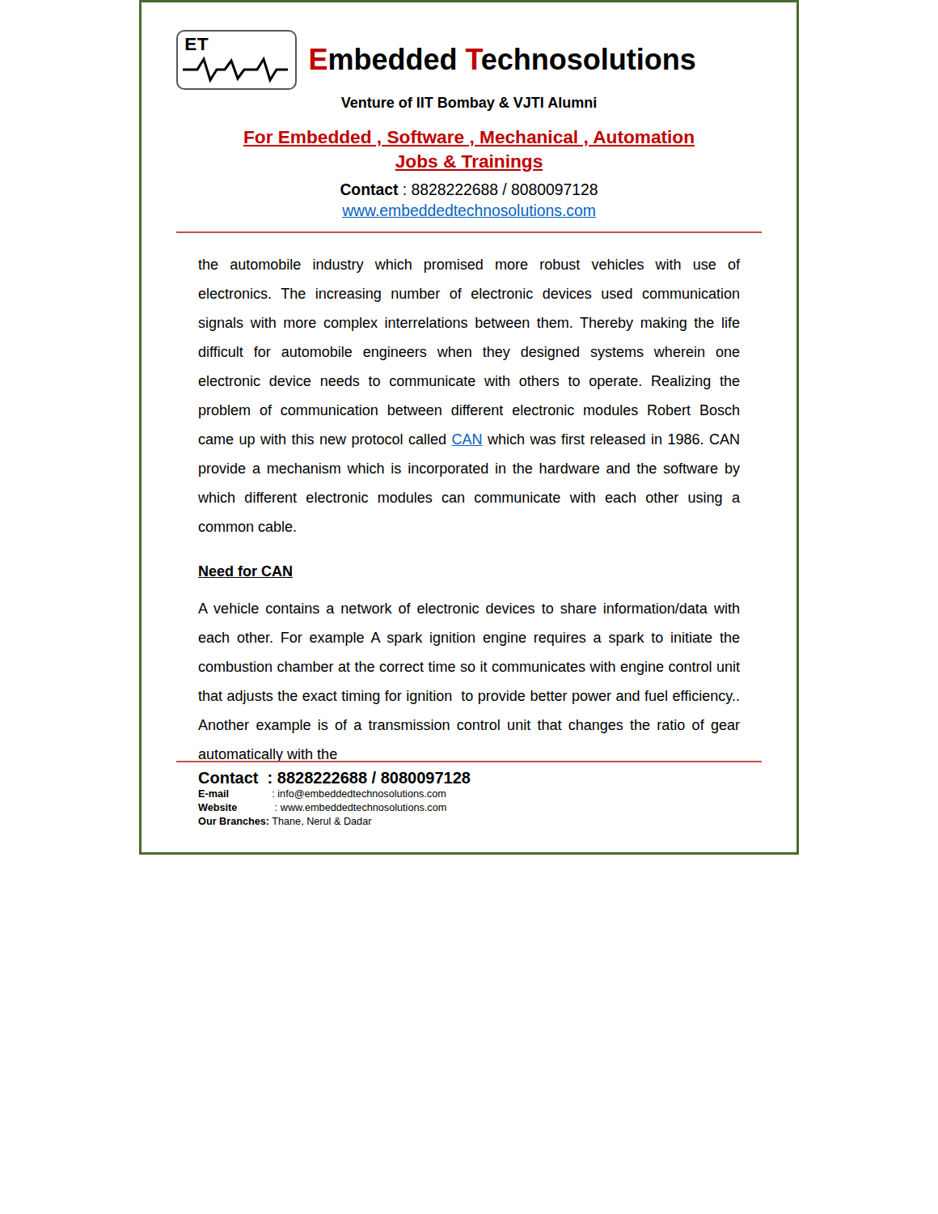ET
Embedded Technosolutions
Venture of IIT Bombay & VJTI Alumni
For Embedded , Software , Mechanical , Automation
Jobs & Trainings
Contact : 8828222688 / 8080097128
www.embeddedtechnosolutions.com
the automobile industry which promised more robust vehicles with use of electronics. The increasing number of electronic devices used communication signals with more complex interrelations between them. Thereby making the life difficult for automobile engineers when they designed systems wherein one electronic device needs to communicate with others to operate. Realizing the problem of communication between different electronic modules Robert Bosch came up with this new protocol called CAN which was first released in 1986. CAN provide a mechanism which is incorporated in the hardware and the software by which different electronic modules can communicate with each other using a common cable.
Need for CAN
A vehicle contains a network of electronic devices to share information/data with each other. For example A spark ignition engine requires a spark to initiate the combustion chamber at the correct time so it communicates with engine control unit that adjusts the exact timing for ignition to provide better power and fuel efficiency.. Another example is of a transmission control unit that changes the ratio of gear automatically with the
Contact : 8828222688 / 8080097128
E-mail: info@embeddedtechnosolutions.com
Website : www.embeddedtechnosolutions.com
Our Branches: Thane, Nerul & Dadar